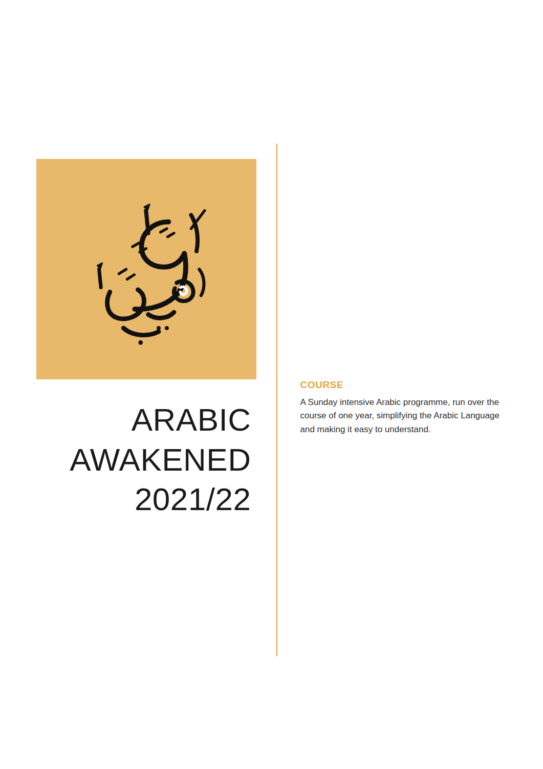ARABIC
AWAKENED
2021/22
COURSE
A Sunday intensive Arabic programme, run over the course of one year, simplifying the Arabic Language and making it easy to understand.